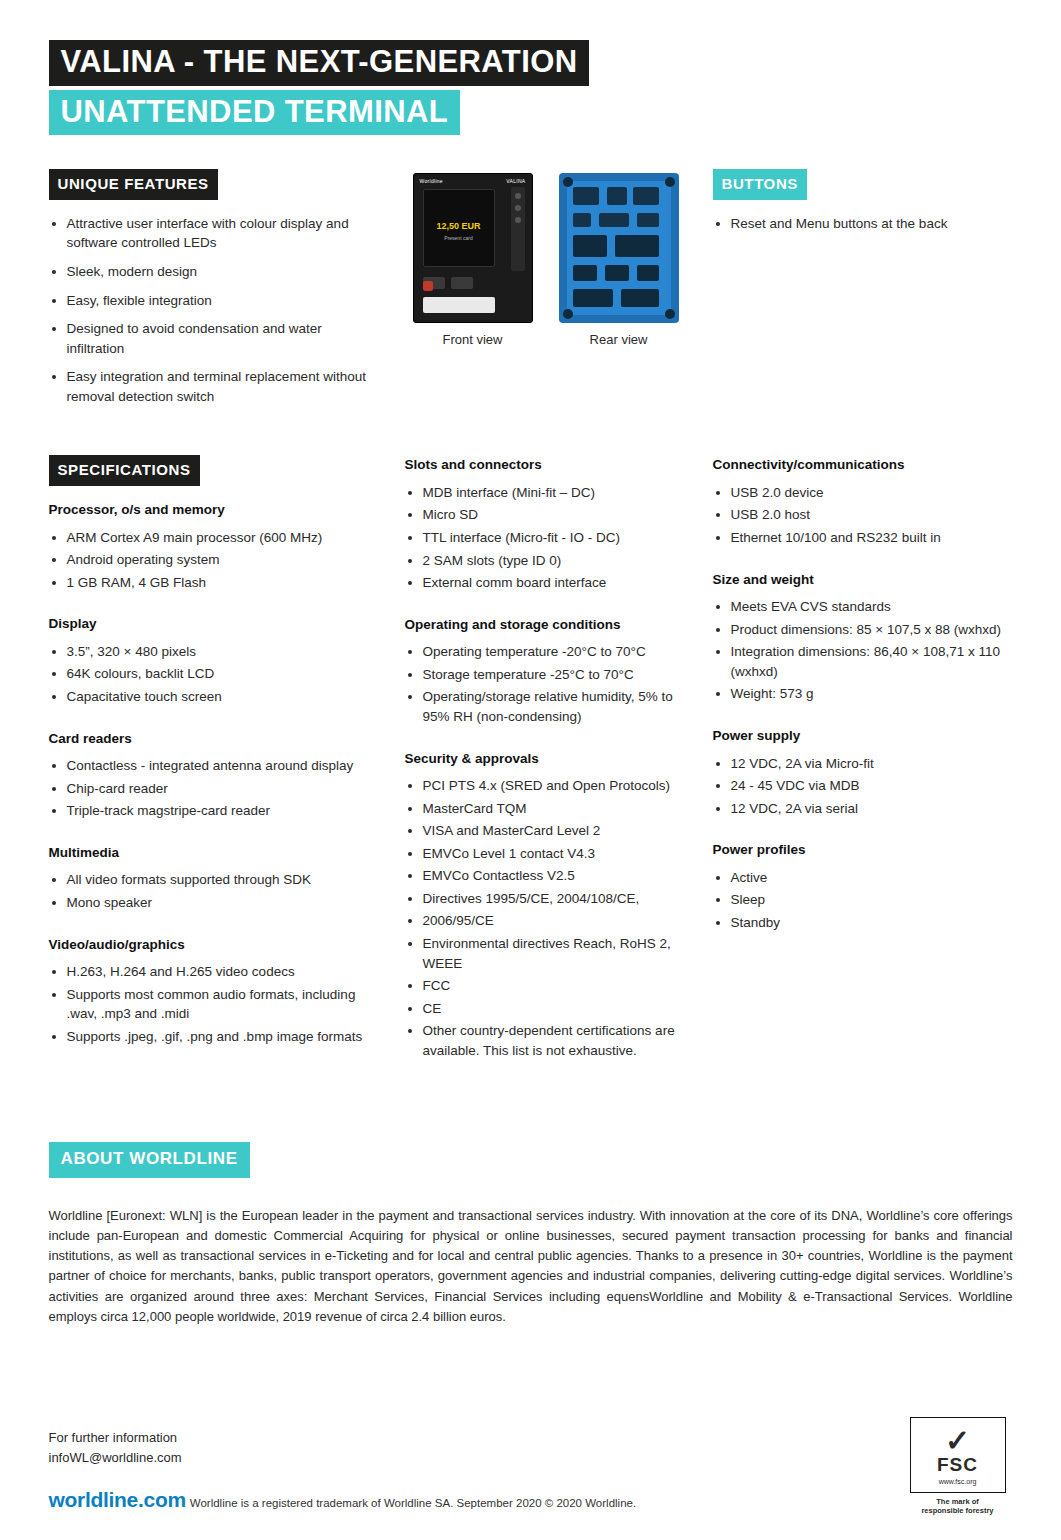VALINA - THE NEXT-GENERATION
UNATTENDED TERMINAL
UNIQUE FEATURES
Attractive user interface with colour display and software controlled LEDs
Sleek, modern design
Easy, flexible integration
Designed to avoid condensation and water infiltration
Easy integration and terminal replacement without removal detection switch
Worldline VALINA
12,50 EUR
Present card
Front view
Rear view
BUTTONS
Reset and Menu buttons at the back
SPECIFICATIONS
Processor, o/s and memory
ARM Cortex A9 main processor (600 MHz)
Android operating system
1 GB RAM, 4 GB Flash
Display
3.5”, 320 × 480 pixels
64K colours, backlit LCD
Capacitative touch screen
Card readers
Contactless - integrated antenna around display
Chip-card reader
Triple-track magstripe-card reader
Multimedia
All video formats supported through SDK
Mono speaker
Video/audio/graphics
H.263, H.264 and H.265 video codecs
Supports most common audio formats, including .wav, .mp3 and .midi
Supports .jpeg, .gif, .png and .bmp image formats
Slots and connectors
MDB interface (Mini-fit – DC)
Micro SD
TTL interface (Micro-fit - IO - DC)
2 SAM slots (type ID 0)
External comm board interface
Operating and storage conditions
Operating temperature -20°C to 70°C
Storage temperature -25°C to 70°C
Operating/storage relative humidity, 5% to 95% RH (non-condensing)
Security & approvals
PCI PTS 4.x (SRED and Open Protocols)
MasterCard TQM
VISA and MasterCard Level 2
EMVCo Level 1 contact V4.3
EMVCo Contactless V2.5
Directives 1995/5/CE, 2004/108/CE,
2006/95/CE
Environmental directives Reach, RoHS 2, WEEE
FCC
CE
Other country-dependent certifications are available. This list is not exhaustive.
Connectivity/communications
USB 2.0 device
USB 2.0 host
Ethernet 10/100 and RS232 built in
Size and weight
Meets EVA CVS standards
Product dimensions: 85 × 107,5 x 88 (wxhxd)
Integration dimensions: 86,40 × 108,71 x 110 (wxhxd)
Weight: 573 g
Power supply
12 VDC, 2A via Micro-fit
24 - 45 VDC via MDB
12 VDC, 2A via serial
Power profiles
Active
Sleep
Standby
ABOUT WORLDLINE
Worldline [Euronext: WLN] is the European leader in the payment and transactional services industry. With innovation at the core of its DNA, Worldline’s core offerings include pan-European and domestic Commercial Acquiring for physical or online businesses, secured payment transaction processing for banks and financial institutions, as well as transactional services in e-Ticketing and for local and central public agencies. Thanks to a presence in 30+ countries, Worldline is the payment partner of choice for merchants, banks, public transport operators, government agencies and industrial companies, delivering cutting-edge digital services. Worldline’s activities are organized around three axes: Merchant Services, Financial Services including equensWorldline and Mobility & e-Transactional Services. Worldline employs circa 12,000 people worldwide, 2019 revenue of circa 2.4 billion euros.
For further information
infoWL@worldline.com
worldline.com Worldline is a registered trademark of Worldline SA. September 2020 © 2020 Worldline.
✓
FSC
www.fsc.org
The mark of
responsible forestry